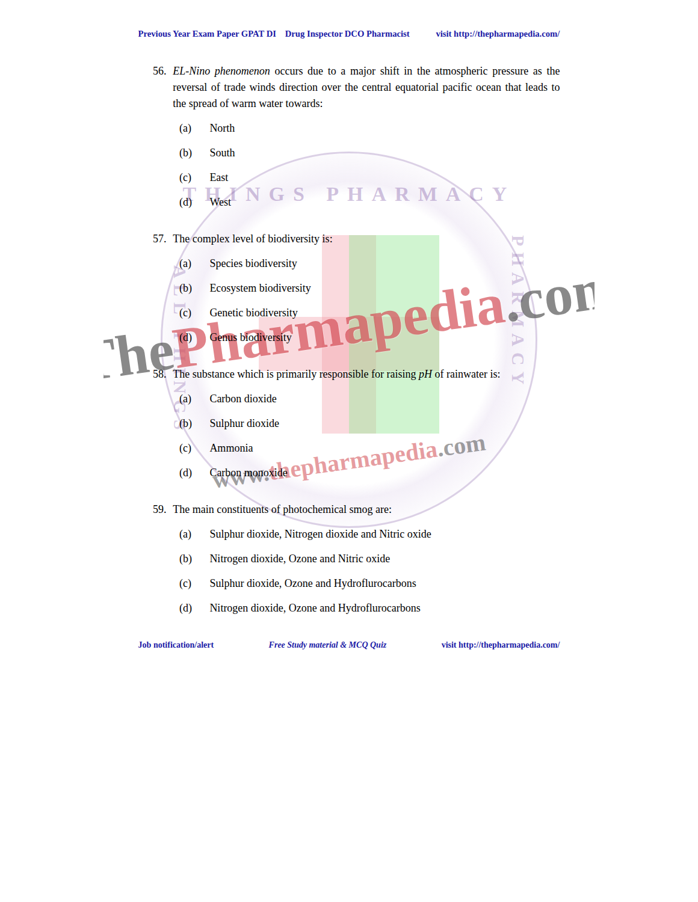THINGS PHARMACY
ALL THINGS
PHARMACY
The Pharmapedia.com
www.thepharmapedia.com
Previous Year Exam Paper GPAT DI Drug Inspector DCO Pharmacist visit http://thepharmapedia.com/
56.
EL-Nino phenomenon occurs due to a major shift in the atmospheric pressure as the reversal of trade winds direction over the central equatorial pacific ocean that leads to the spread of warm water towards:
(a) North
(b) South
(c) East
(d) West
57.
The complex level of biodiversity is:
(a) Species biodiversity
(b) Ecosystem biodiversity
(c) Genetic biodiversity
(d) Genus biodiversity
58.
The substance which is primarily responsible for raising pH of rainwater is:
(a) Carbon dioxide
(b) Sulphur dioxide
(c) Ammonia
(d) Carbon monoxide
59.
The main constituents of photochemical smog are:
(a) Sulphur dioxide, Nitrogen dioxide and Nitric oxide
(b) Nitrogen dioxide, Ozone and Nitric oxide
(c) Sulphur dioxide, Ozone and Hydroflurocarbons
(d) Nitrogen dioxide, Ozone and Hydroflurocarbons
Job notification/alert Free Study material & MCQ Quiz visit http://thepharmapedia.com/